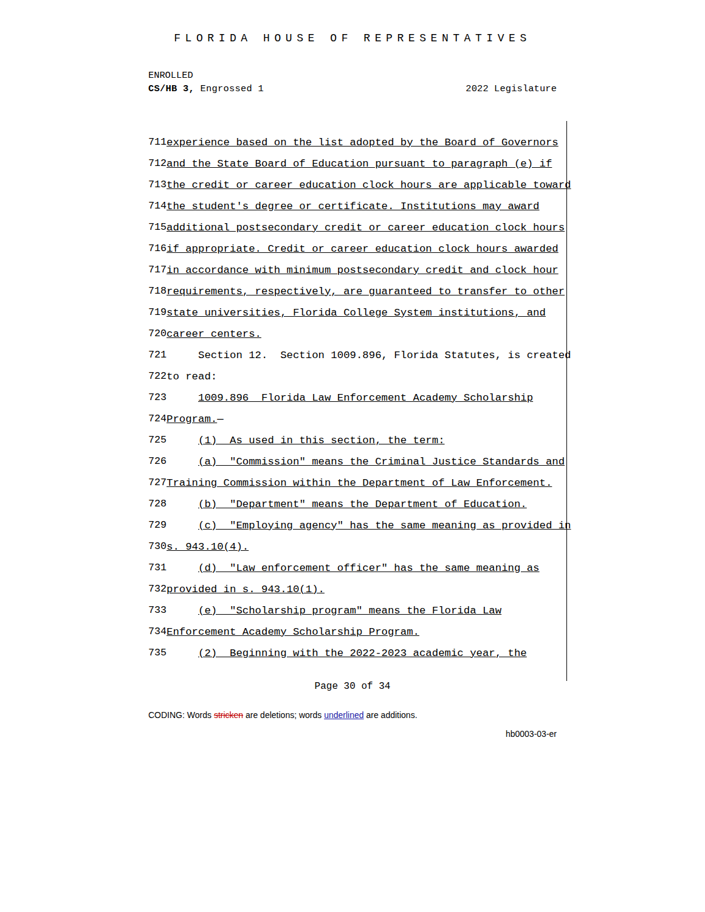FLORIDA HOUSE OF REPRESENTATIVES
ENROLLED
CS/HB 3, Engrossed 1 2022 Legislature
| 711 | experience based on the list adopted by the Board of Governors |
| 712 | and the State Board of Education pursuant to paragraph (e) if |
| 713 | the credit or career education clock hours are applicable toward |
| 714 | the student's degree or certificate. Institutions may award |
| 715 | additional postsecondary credit or career education clock hours |
| 716 | if appropriate. Credit or career education clock hours awarded |
| 717 | in accordance with minimum postsecondary credit and clock hour |
| 718 | requirements, respectively, are guaranteed to transfer to other |
| 719 | state universities, Florida College System institutions, and |
| 720 | career centers. |
| 721 | Section 12. Section 1009.896, Florida Statutes, is created |
| 722 | to read: |
| 723 | 1009.896 Florida Law Enforcement Academy Scholarship |
| 724 | Program. — |
| 725 | (1) As used in this section, the term: |
| 726 | (a) "Commission" means the Criminal Justice Standards and |
| 727 | Training Commission within the Department of Law Enforcement. |
| 728 | (b) "Department" means the Department of Education. |
| 729 | (c) "Employing agency" has the same meaning as provided in |
| 730 | s. 943.10(4). |
| 731 | (d) "Law enforcement officer" has the same meaning as |
| 732 | provided in s. 943.10(1). |
| 733 | (e) "Scholarship program" means the Florida Law |
| 734 | Enforcement Academy Scholarship Program. |
| 735 | (2) Beginning with the 2022-2023 academic year, the |
Page 30 of 34
CODING: Words stricken are deletions; words underlined are additions.
hb0003-03-er